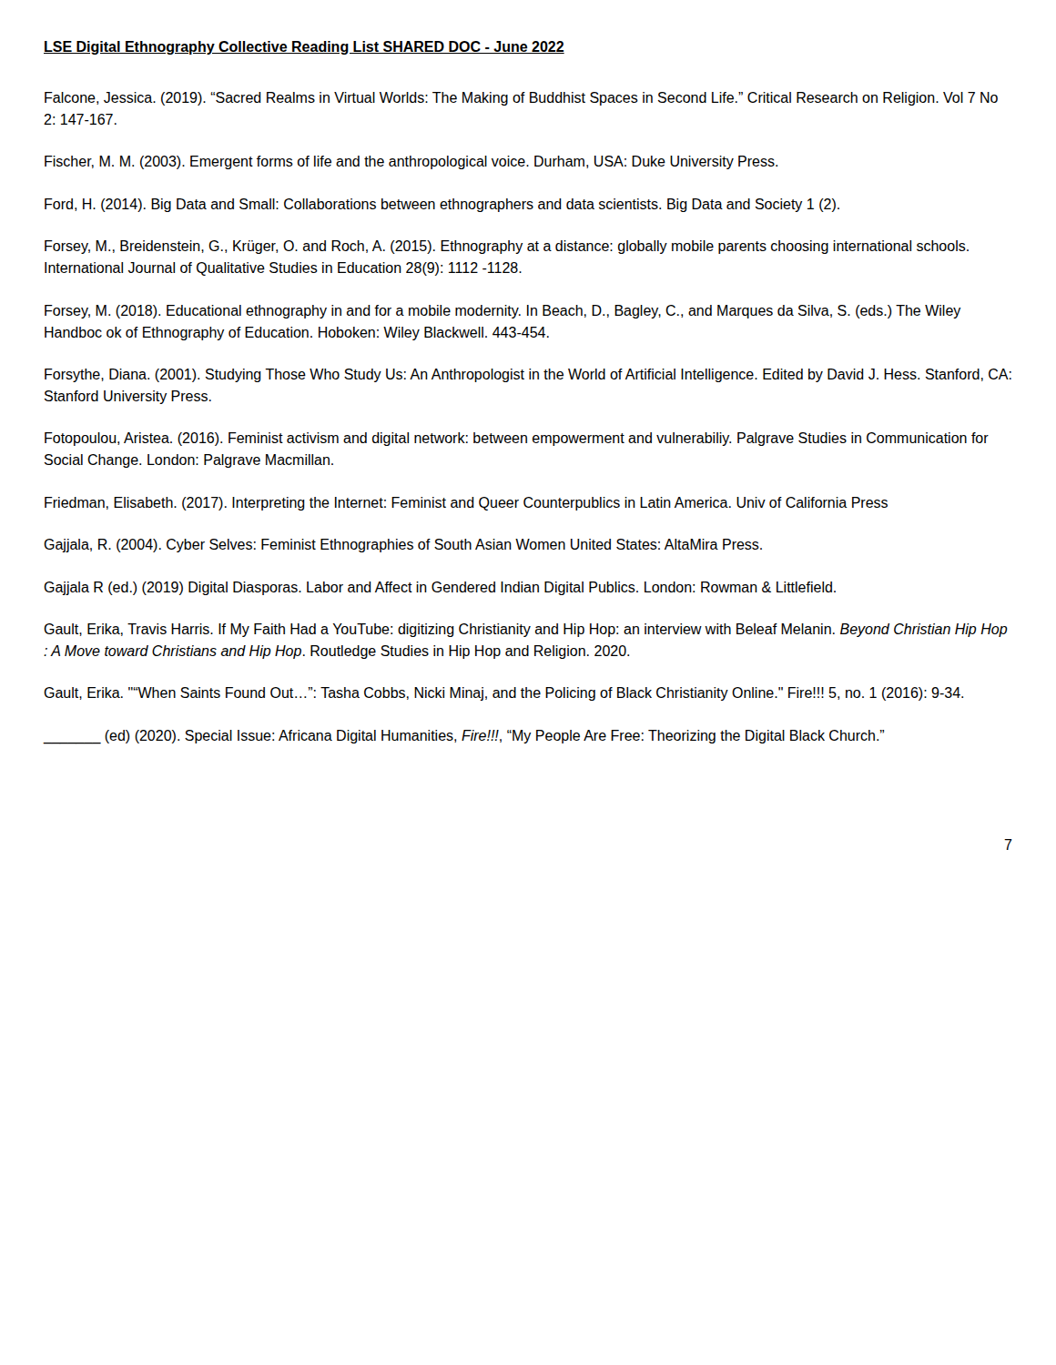LSE Digital Ethnography Collective Reading List SHARED DOC - June 2022
Falcone, Jessica. (2019). “Sacred Realms in Virtual Worlds: The Making of Buddhist Spaces in Second Life.” Critical Research on Religion. Vol 7 No 2: 147-167.
Fischer, M. M. (2003). Emergent forms of life and the anthropological voice. Durham, USA: Duke University Press.
Ford, H. (2014). Big Data and Small: Collaborations between ethnographers and data scientists. Big Data and Society 1 (2).
Forsey, M., Breidenstein, G., Krüger, O. and Roch, A. (2015). Ethnography at a distance: globally mobile parents choosing international schools. International Journal of Qualitative Studies in Education 28(9): 1112 -1128.
Forsey, M. (2018). Educational ethnography in and for a mobile modernity. In Beach, D., Bagley, C., and Marques da Silva, S. (eds.) The Wiley Handboc ok of Ethnography of Education. Hoboken: Wiley Blackwell. 443-454.
Forsythe, Diana. (2001). Studying Those Who Study Us: An Anthropologist in the World of Artificial Intelligence. Edited by David J. Hess. Stanford, CA: Stanford University Press.
Fotopoulou, Aristea. (2016). Feminist activism and digital network: between empowerment and vulnerabiliy. Palgrave Studies in Communication for Social Change. London: Palgrave Macmillan.
Friedman, Elisabeth. (2017). Interpreting the Internet: Feminist and Queer Counterpublics in Latin America. Univ of California Press
Gajjala, R. (2004). Cyber Selves: Feminist Ethnographies of South Asian Women United States: AltaMira Press.
Gajjala R (ed.) (2019) Digital Diasporas. Labor and Affect in Gendered Indian Digital Publics. London: Rowman & Littlefield.
Gault, Erika, Travis Harris. If My Faith Had a YouTube: digitizing Christianity and Hip Hop: an interview with Beleaf Melanin. Beyond Christian Hip Hop : A Move toward Christians and Hip Hop. Routledge Studies in Hip Hop and Religion. 2020.
Gault, Erika. "“When Saints Found Out…”: Tasha Cobbs, Nicki Minaj, and the Policing of Black Christianity Online." Fire!!! 5, no. 1 (2016): 9-34.
_______ (ed) (2020). Special Issue: Africana Digital Humanities, Fire!!!, “My People Are Free: Theorizing the Digital Black Church.”
7